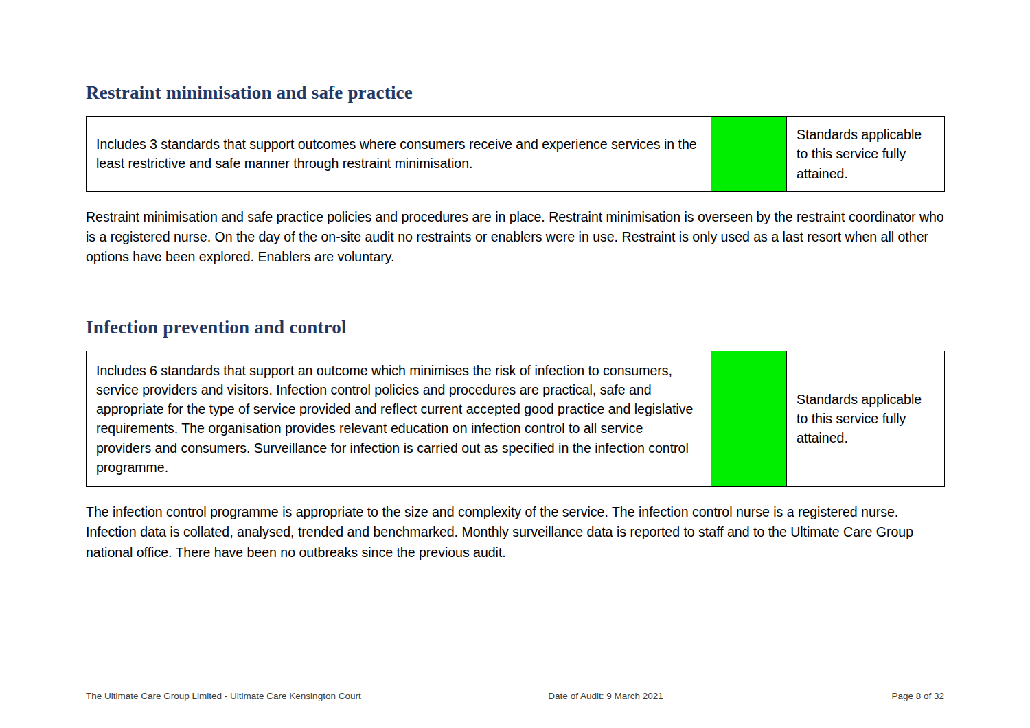Restraint minimisation and safe practice
| Includes 3 standards that support outcomes where consumers receive and experience services in the least restrictive and safe manner through restraint minimisation. | | Standards applicable to this service fully attained. |
Restraint minimisation and safe practice policies and procedures are in place. Restraint minimisation is overseen by the restraint coordinator who is a registered nurse. On the day of the on-site audit no restraints or enablers were in use. Restraint is only used as a last resort when all other options have been explored. Enablers are voluntary.
Infection prevention and control
| Includes 6 standards that support an outcome which minimises the risk of infection to consumers, service providers and visitors. Infection control policies and procedures are practical, safe and appropriate for the type of service provided and reflect current accepted good practice and legislative requirements. The organisation provides relevant education on infection control to all service providers and consumers. Surveillance for infection is carried out as specified in the infection control programme. | | Standards applicable to this service fully attained. |
The infection control programme is appropriate to the size and complexity of the service. The infection control nurse is a registered nurse. Infection data is collated, analysed, trended and benchmarked. Monthly surveillance data is reported to staff and to the Ultimate Care Group national office. There have been no outbreaks since the previous audit.
The Ultimate Care Group Limited - Ultimate Care Kensington Court
Date of Audit: 9 March 2021
Page 8 of 32